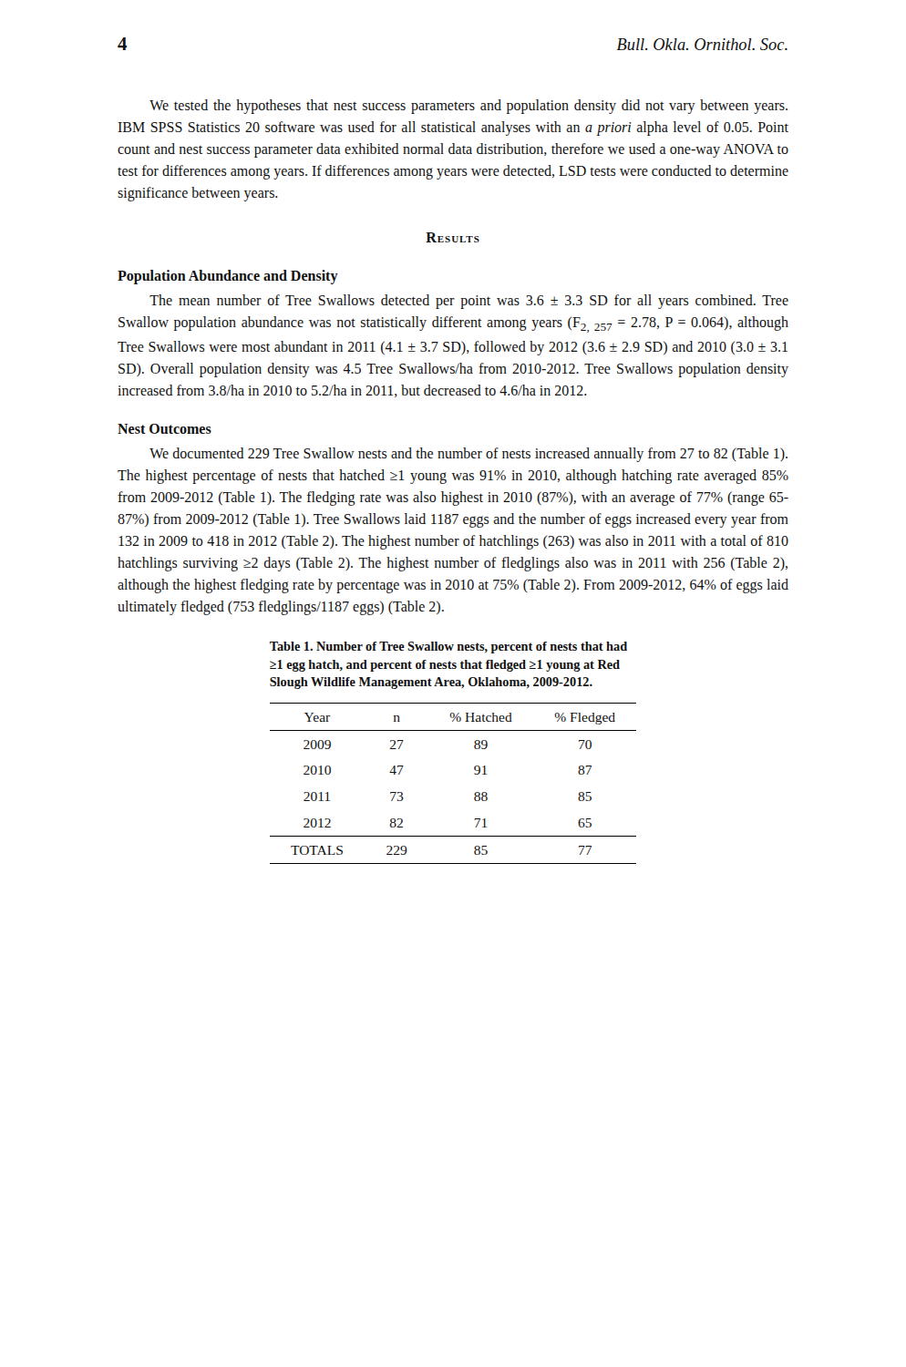4 Bull. Okla. Ornithol. Soc.
We tested the hypotheses that nest success parameters and population density did not vary between years. IBM SPSS Statistics 20 software was used for all statistical analyses with an a priori alpha level of 0.05. Point count and nest success parameter data exhibited normal data distribution, therefore we used a one-way ANOVA to test for differences among years. If differences among years were detected, LSD tests were conducted to determine significance between years.
Results
Population Abundance and Density
The mean number of Tree Swallows detected per point was 3.6 ± 3.3 SD for all years combined. Tree Swallow population abundance was not statistically different among years (F2, 257 = 2.78, P = 0.064), although Tree Swallows were most abundant in 2011 (4.1 ± 3.7 SD), followed by 2012 (3.6 ± 2.9 SD) and 2010 (3.0 ± 3.1 SD). Overall population density was 4.5 Tree Swallows/ha from 2010-2012. Tree Swallows population density increased from 3.8/ha in 2010 to 5.2/ha in 2011, but decreased to 4.6/ha in 2012.
Nest Outcomes
We documented 229 Tree Swallow nests and the number of nests increased annually from 27 to 82 (Table 1). The highest percentage of nests that hatched ≥1 young was 91% in 2010, although hatching rate averaged 85% from 2009-2012 (Table 1). The fledging rate was also highest in 2010 (87%), with an average of 77% (range 65-87%) from 2009-2012 (Table 1). Tree Swallows laid 1187 eggs and the number of eggs increased every year from 132 in 2009 to 418 in 2012 (Table 2). The highest number of hatchlings (263) was also in 2011 with a total of 810 hatchlings surviving ≥2 days (Table 2). The highest number of fledglings also was in 2011 with 256 (Table 2), although the highest fledging rate by percentage was in 2010 at 75% (Table 2). From 2009-2012, 64% of eggs laid ultimately fledged (753 fledglings/1187 eggs) (Table 2).
Table 1. Number of Tree Swallow nests, percent of nests that had ≥1 egg hatch, and percent of nests that fledged ≥1 young at Red Slough Wildlife Management Area, Oklahoma, 2009-2012.
| Year | n | % Hatched | % Fledged |
| --- | --- | --- | --- |
| 2009 | 27 | 89 | 70 |
| 2010 | 47 | 91 | 87 |
| 2011 | 73 | 88 | 85 |
| 2012 | 82 | 71 | 65 |
| TOTALS | 229 | 85 | 77 |